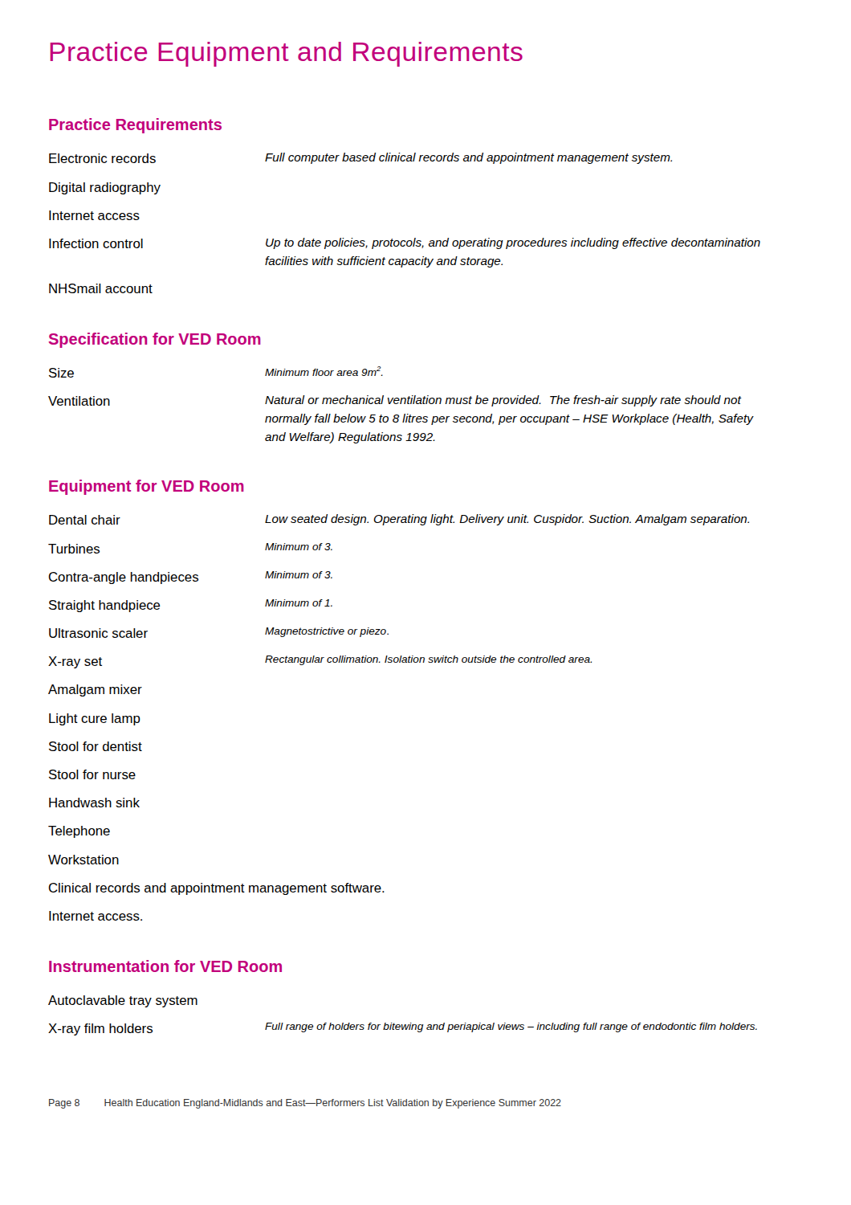Practice Equipment and Requirements
Practice Requirements
Electronic records
Full computer based clinical records and appointment management system.
Digital radiography
Internet access
Infection control
Up to date policies, protocols, and operating procedures including effective decontamination facilities with sufficient capacity and storage.
NHSmail account
Specification for VED Room
Size
Minimum floor area 9m2.
Ventilation
Natural or mechanical ventilation must be provided. The fresh-air supply rate should not normally fall below 5 to 8 litres per second, per occupant – HSE Workplace (Health, Safety and Welfare) Regulations 1992.
Equipment for VED Room
Dental chair
Low seated design. Operating light. Delivery unit. Cuspidor. Suction. Amalgam separation.
Turbines
Minimum of 3.
Contra-angle handpieces
Minimum of 3.
Straight handpiece
Minimum of 1.
Ultrasonic scaler
Magnetostrictive or piezo.
X-ray set
Rectangular collimation. Isolation switch outside the controlled area.
Amalgam mixer
Light cure lamp
Stool for dentist
Stool for nurse
Handwash sink
Telephone
Workstation
Clinical records and appointment management software.
Internet access.
Instrumentation for VED Room
Autoclavable tray system
X-ray film holders
Full range of holders for bitewing and periapical views – including full range of endodontic film holders.
Page 8 Health Education England-Midlands and East—Performers List Validation by Experience Summer 2022